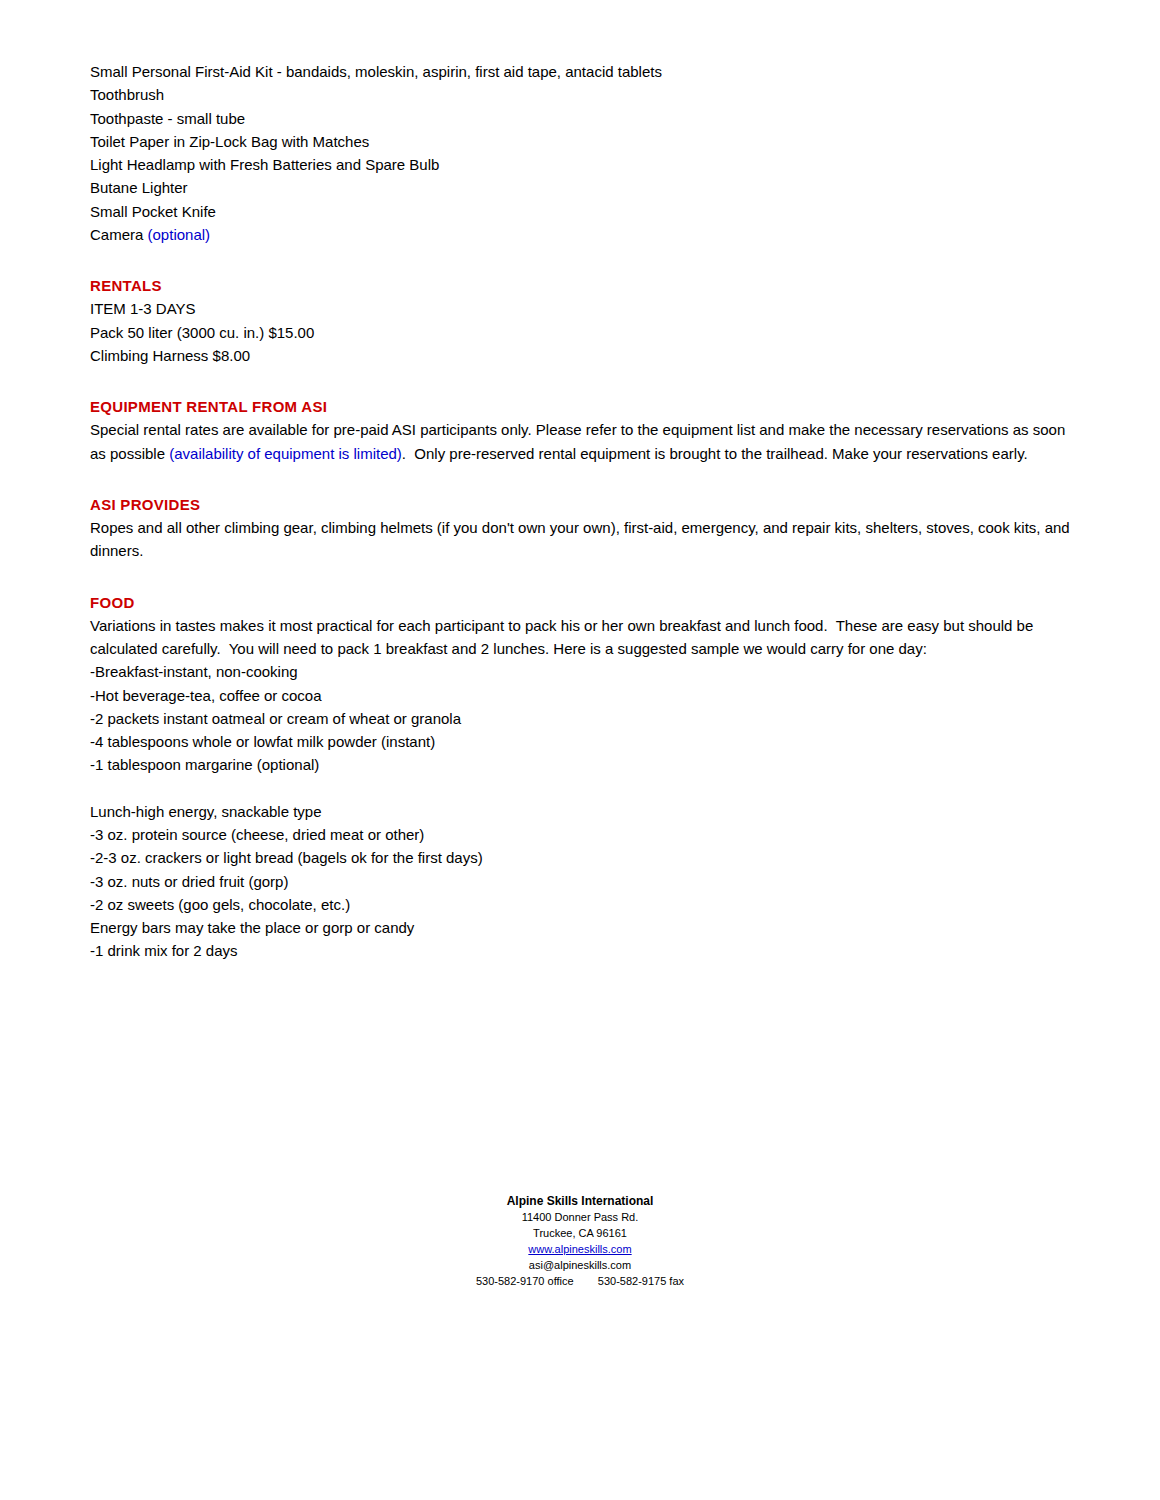Small Personal First-Aid Kit - bandaids, moleskin, aspirin, first aid tape, antacid tablets
Toothbrush
Toothpaste - small tube
Toilet Paper in Zip-Lock Bag with Matches
Light Headlamp with Fresh Batteries and Spare Bulb
Butane Lighter
Small Pocket Knife
Camera (optional)
RENTALS
ITEM 1-3 DAYS
Pack 50 liter (3000 cu. in.) $15.00
Climbing Harness $8.00
EQUIPMENT RENTAL FROM ASI
Special rental rates are available for pre-paid ASI participants only. Please refer to the equipment list and make the necessary reservations as soon as possible (availability of equipment is limited). Only pre-reserved rental equipment is brought to the trailhead. Make your reservations early.
ASI PROVIDES
Ropes and all other climbing gear, climbing helmets (if you don't own your own), first-aid, emergency, and repair kits, shelters, stoves, cook kits, and dinners.
FOOD
Variations in tastes makes it most practical for each participant to pack his or her own breakfast and lunch food. These are easy but should be calculated carefully. You will need to pack 1 breakfast and 2 lunches. Here is a suggested sample we would carry for one day:
-Breakfast-instant, non-cooking
-Hot beverage-tea, coffee or cocoa
-2 packets instant oatmeal or cream of wheat or granola
-4 tablespoons whole or lowfat milk powder (instant)
-1 tablespoon margarine (optional)
Lunch-high energy, snackable type
-3 oz. protein source (cheese, dried meat or other)
-2-3 oz. crackers or light bread (bagels ok for the first days)
-3 oz. nuts or dried fruit (gorp)
-2 oz sweets (goo gels, chocolate, etc.)
Energy bars may take the place or gorp or candy
-1 drink mix for 2 days
Alpine Skills International
11400 Donner Pass Rd.
Truckee, CA 96161
www.alpineskills.com
asi@alpineskills.com
530-582-9170 office 530-582-9175 fax